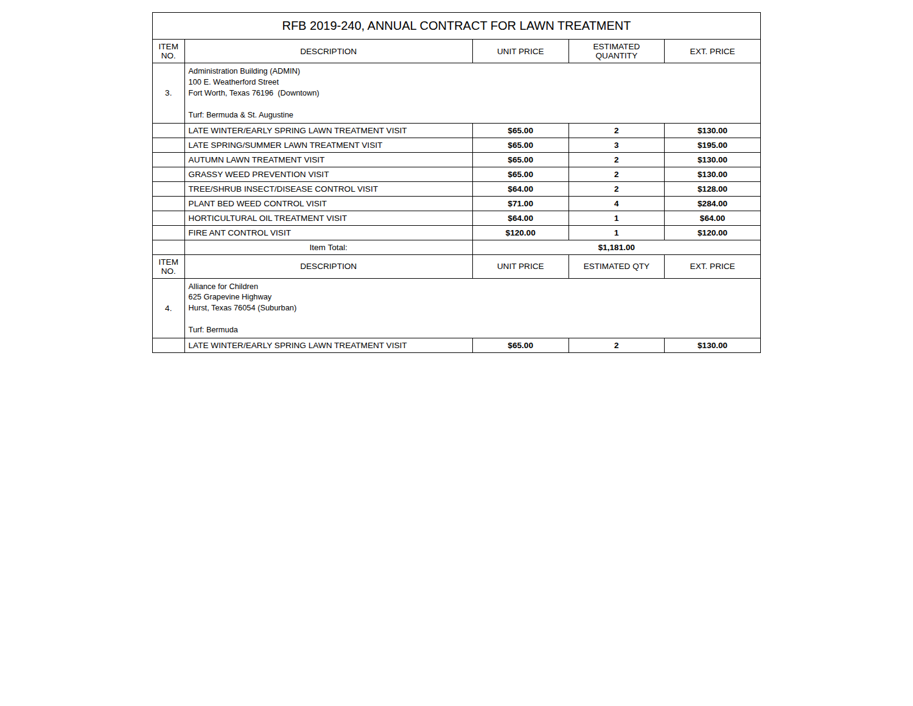RFB 2019-240, ANNUAL CONTRACT FOR LAWN TREATMENT
| ITEM NO. | DESCRIPTION | UNIT PRICE | ESTIMATED QUANTITY | EXT. PRICE |
| --- | --- | --- | --- | --- |
| 3. | Administration Building (ADMIN) 100 E. Weatherford Street Fort Worth, Texas 76196 (Downtown) Turf: Bermuda & St. Augustine |
| | LATE WINTER/EARLY SPRING LAWN TREATMENT VISIT | $65.00 | 2 | $130.00 |
| | LATE SPRING/SUMMER LAWN TREATMENT VISIT | $65.00 | 3 | $195.00 |
| | AUTUMN LAWN TREATMENT VISIT | $65.00 | 2 | $130.00 |
| | GRASSY WEED PREVENTION VISIT | $65.00 | 2 | $130.00 |
| | TREE/SHRUB INSECT/DISEASE CONTROL VISIT | $64.00 | 2 | $128.00 |
| | PLANT BED WEED CONTROL VISIT | $71.00 | 4 | $284.00 |
| | HORTICULTURAL OIL TREATMENT VISIT | $64.00 | 1 | $64.00 |
| | FIRE ANT CONTROL VISIT | $120.00 | 1 | $120.00 |
| | Item Total: | $1,181.00 |
| ITEM NO. | DESCRIPTION | UNIT PRICE | ESTIMATED QTY | EXT. PRICE |
| 4. | Alliance for Children 625 Grapevine Highway Hurst, Texas 76054 (Suburban) Turf: Bermuda |
| | LATE WINTER/EARLY SPRING LAWN TREATMENT VISIT | $65.00 | 2 | $130.00 |